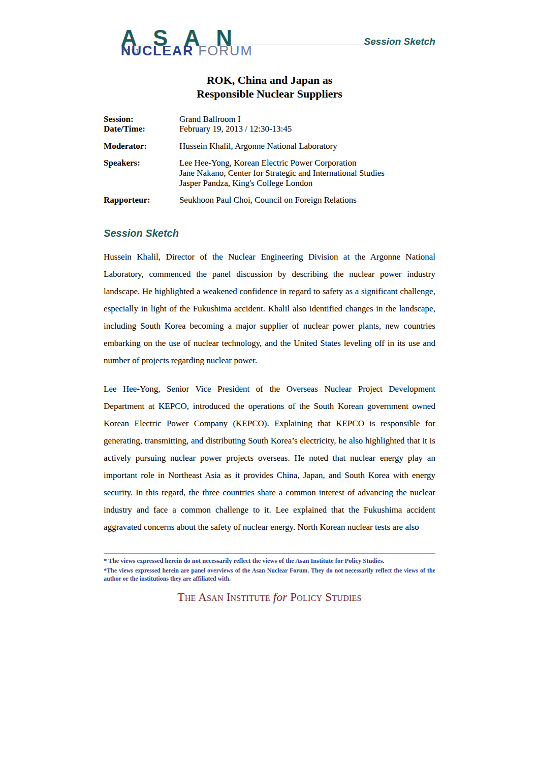A S A N 2013
Session Sketch
NUCLEAR FORUM
ROK, China and Japan as
Responsible Nuclear Suppliers
| Session: | Grand Ballroom I |
| Date/Time: | February 19, 2013 / 12:30-13:45 |
| Moderator: | Hussein Khalil, Argonne National Laboratory |
| Speakers: | Lee Hee-Yong, Korean Electric Power Corporation Jane Nakano, Center for Strategic and International Studies Jasper Pandza, King's College London |
| Rapporteur: | Seukhoon Paul Choi, Council on Foreign Relations |
Session Sketch
Hussein Khalil, Director of the Nuclear Engineering Division at the Argonne National Laboratory, commenced the panel discussion by describing the nuclear power industry landscape. He highlighted a weakened confidence in regard to safety as a significant challenge, especially in light of the Fukushima accident. Khalil also identified changes in the landscape, including South Korea becoming a major supplier of nuclear power plants, new countries embarking on the use of nuclear technology, and the United States leveling off in its use and number of projects regarding nuclear power.
Lee Hee-Yong, Senior Vice President of the Overseas Nuclear Project Development Department at KEPCO, introduced the operations of the South Korean government owned Korean Electric Power Company (KEPCO). Explaining that KEPCO is responsible for generating, transmitting, and distributing South Korea’s electricity, he also highlighted that it is actively pursuing nuclear power projects overseas. He noted that nuclear energy play an important role in Northeast Asia as it provides China, Japan, and South Korea with energy security. In this regard, the three countries share a common interest of advancing the nuclear industry and face a common challenge to it. Lee explained that the Fukushima accident aggravated concerns about the safety of nuclear energy. North Korean nuclear tests are also
* The views expressed herein do not necessarily reflect the views of the Asan Institute for Policy Studies.
*The views expressed herein are panel overviews of the Asan Nuclear Forum. They do not necessarily reflect the views of the author or the institutions they are affiliated with.
The Asan Institute for Policy Studies